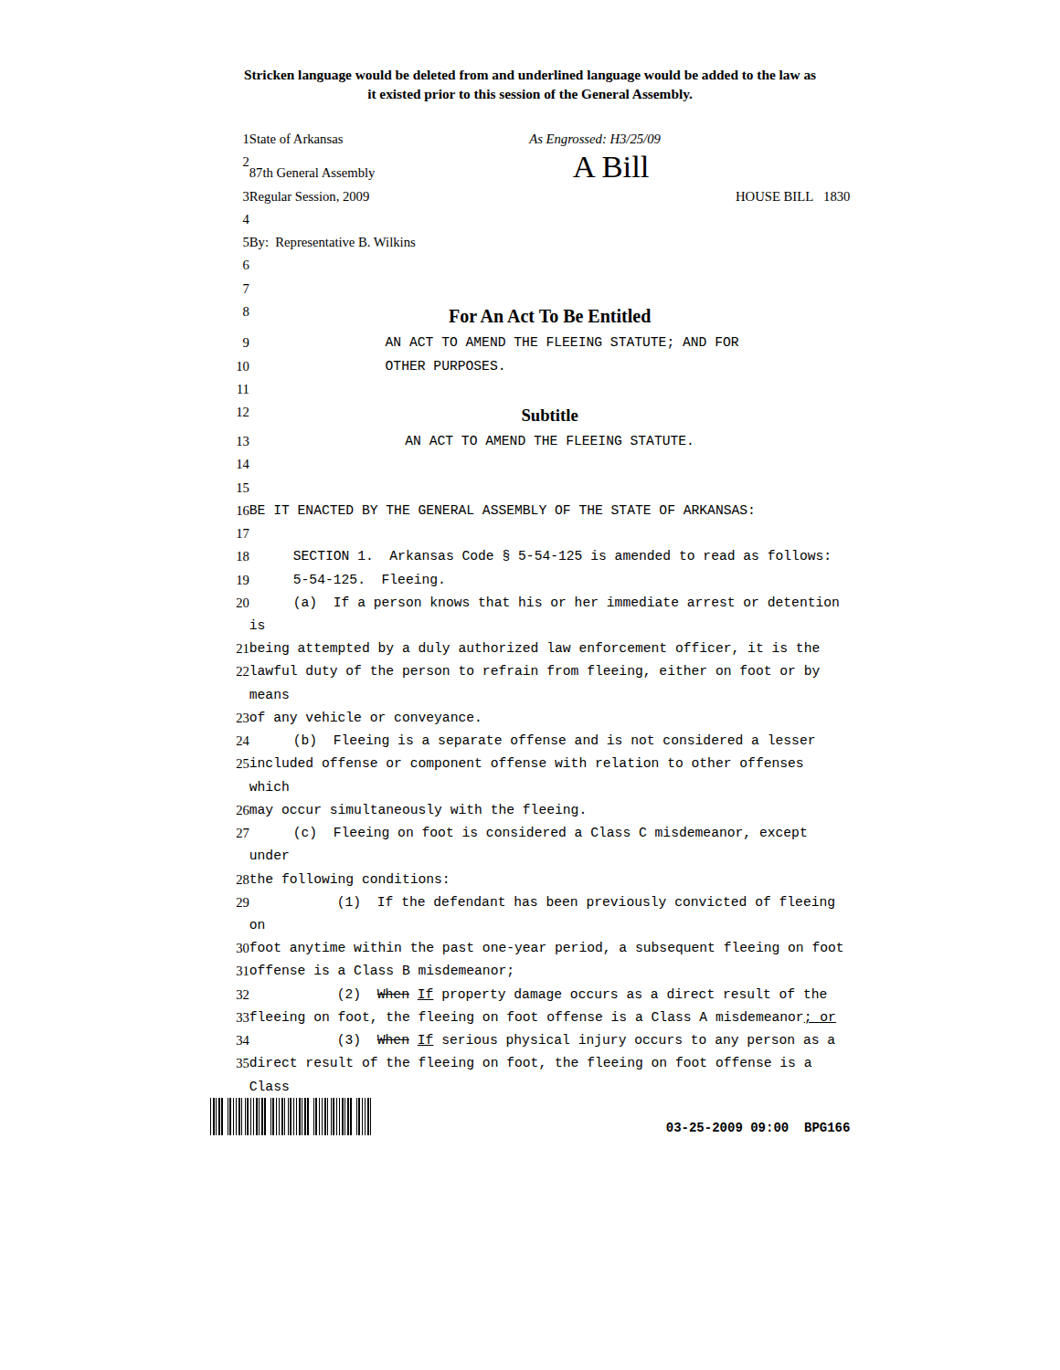Stricken language would be deleted from and underlined language would be added to the law as it existed prior to this session of the General Assembly.
| 1 | State of Arkansas As Engrossed: H3/25/09 |
| 2 | 87th General Assembly A Bill |
| 3 | Regular Session, 2009 HOUSE BILL 1830 |
| 4 | |
| 5 | By: Representative B. Wilkins |
| 6 | |
| 7 | |
| 8 | For An Act To Be Entitled |
| 9 | AN ACT TO AMEND THE FLEEING STATUTE; AND FOR |
| 10 | OTHER PURPOSES. |
| 11 | |
| 12 | Subtitle |
| 13 | AN ACT TO AMEND THE FLEEING STATUTE. |
| 14 | |
| 15 | |
| 16 | BE IT ENACTED BY THE GENERAL ASSEMBLY OF THE STATE OF ARKANSAS: |
| 17 | |
| 18 | SECTION 1. Arkansas Code § 5-54-125 is amended to read as follows: |
| 19 | 5-54-125. Fleeing. |
| 20 | (a) If a person knows that his or her immediate arrest or detention is |
| 21 | being attempted by a duly authorized law enforcement officer, it is the |
| 22 | lawful duty of the person to refrain from fleeing, either on foot or by means |
| 23 | of any vehicle or conveyance. |
| 24 | (b) Fleeing is a separate offense and is not considered a lesser |
| 25 | included offense or component offense with relation to other offenses which |
| 26 | may occur simultaneously with the fleeing. |
| 27 | (c) Fleeing on foot is considered a Class C misdemeanor, except under |
| 28 | the following conditions: |
| 29 | (1) If the defendant has been previously convicted of fleeing on |
| 30 | foot anytime within the past one-year period, a subsequent fleeing on foot |
| 31 | offense is a Class B misdemeanor; |
| 32 | (2) When If property damage occurs as a direct result of the |
| 33 | fleeing on foot, the fleeing on foot offense is a Class A misdemeanor ; or |
| 34 | (3) When If serious physical injury occurs to any person as a |
| 35 | direct result of the fleeing on foot, the fleeing on foot offense is a Class |
| 36 | D felony. |
03-25-2009 09:00 BPG166